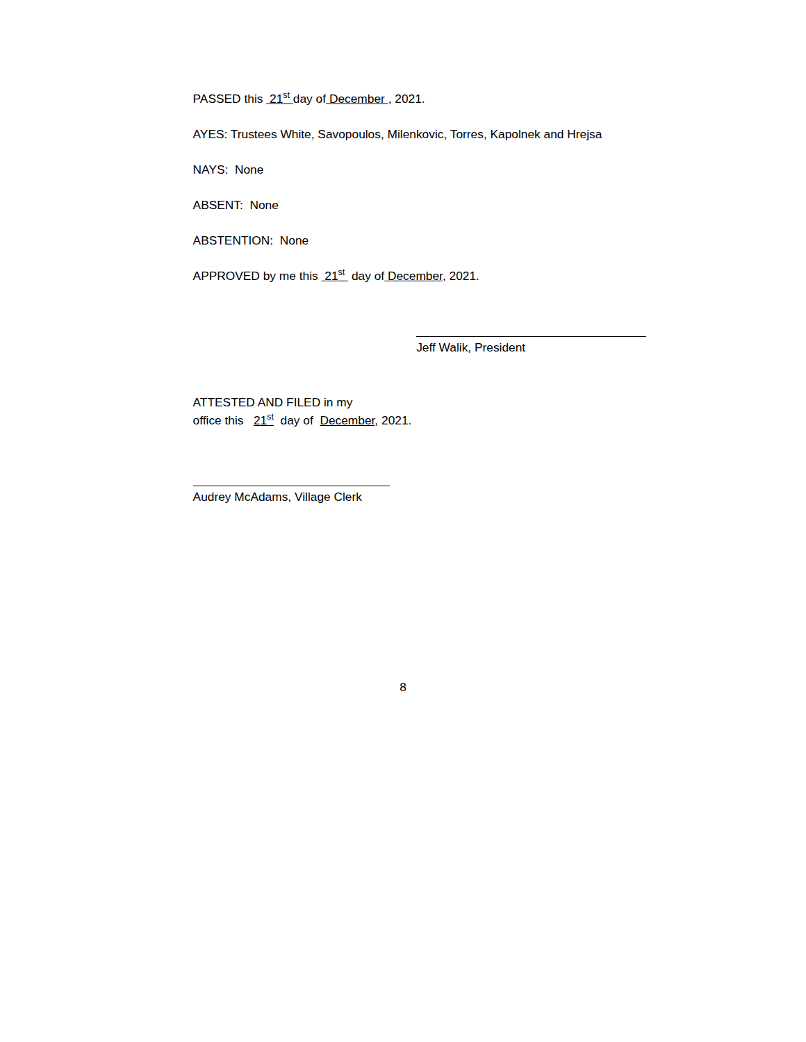PASSED this 21st day of December , 2021.
AYES: Trustees White, Savopoulos, Milenkovic, Torres, Kapolnek and Hrejsa
NAYS: None
ABSENT: None
ABSTENTION: None
APPROVED by me this 21st day of December, 2021.
Jeff Walik, President
ATTESTED AND FILED in my
office this 21st day of December, 2021.
Audrey McAdams, Village Clerk
8